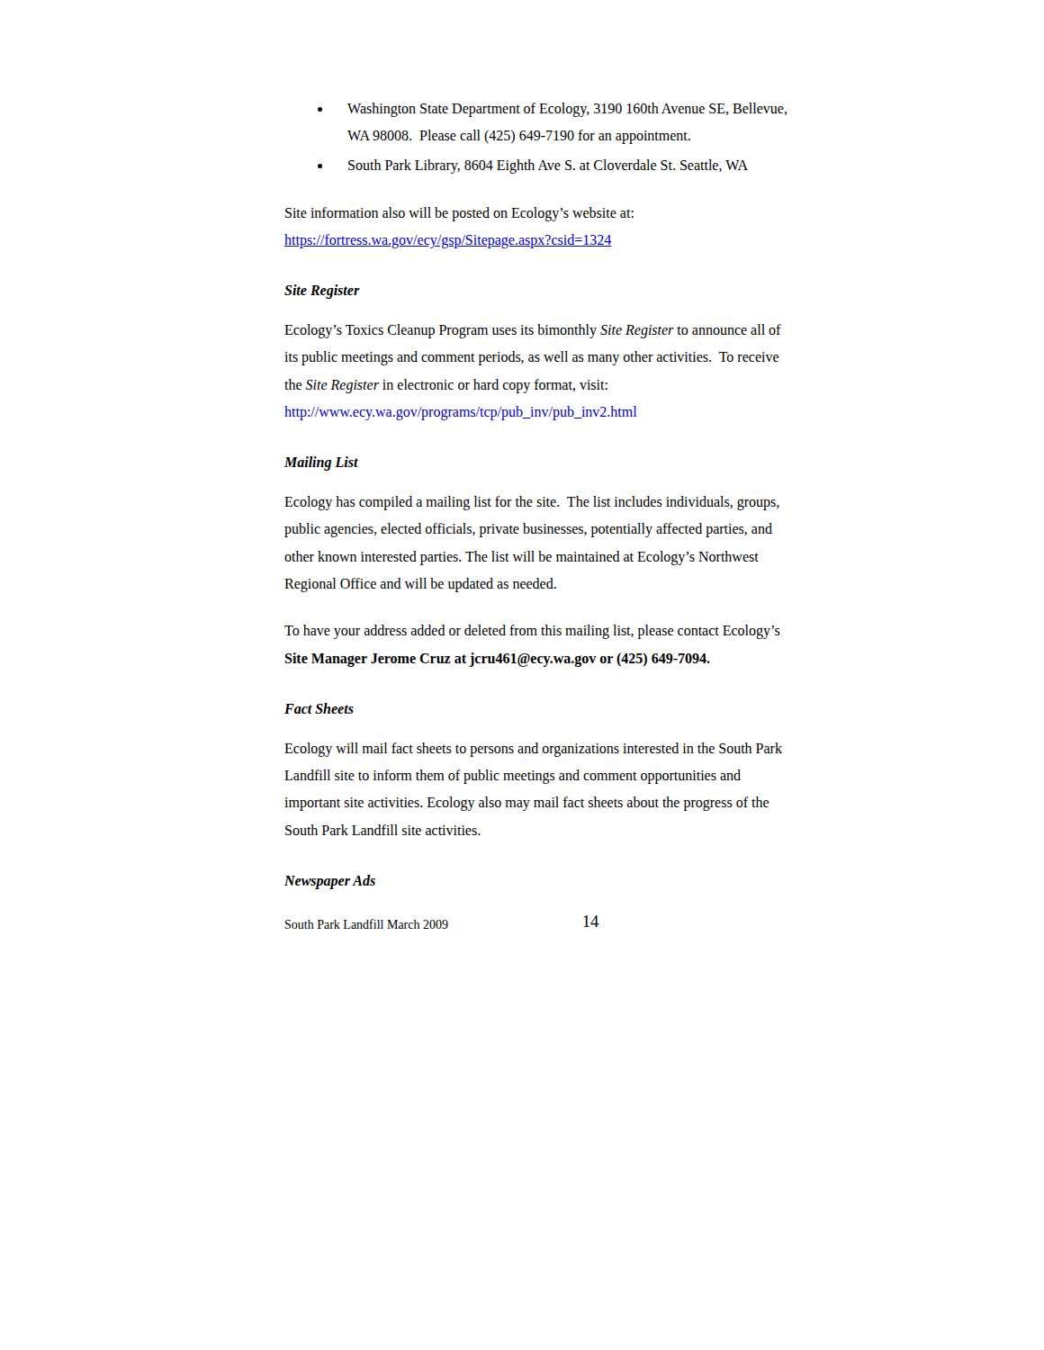Washington State Department of Ecology, 3190 160th Avenue SE, Bellevue, WA 98008. Please call (425) 649-7190 for an appointment.
South Park Library, 8604 Eighth Ave S. at Cloverdale St. Seattle, WA
Site information also will be posted on Ecology’s website at:
https://fortress.wa.gov/ecy/gsp/Sitepage.aspx?csid=1324
Site Register
Ecology’s Toxics Cleanup Program uses its bimonthly Site Register to announce all of its public meetings and comment periods, as well as many other activities. To receive the Site Register in electronic or hard copy format, visit:
http://www.ecy.wa.gov/programs/tcp/pub_inv/pub_inv2.html
Mailing List
Ecology has compiled a mailing list for the site. The list includes individuals, groups, public agencies, elected officials, private businesses, potentially affected parties, and other known interested parties. The list will be maintained at Ecology’s Northwest Regional Office and will be updated as needed.
To have your address added or deleted from this mailing list, please contact Ecology’s Site Manager Jerome Cruz at jcru461@ecy.wa.gov or (425) 649-7094.
Fact Sheets
Ecology will mail fact sheets to persons and organizations interested in the South Park Landfill site to inform them of public meetings and comment opportunities and important site activities. Ecology also may mail fact sheets about the progress of the South Park Landfill site activities.
Newspaper Ads
South Park Landfill March 200914